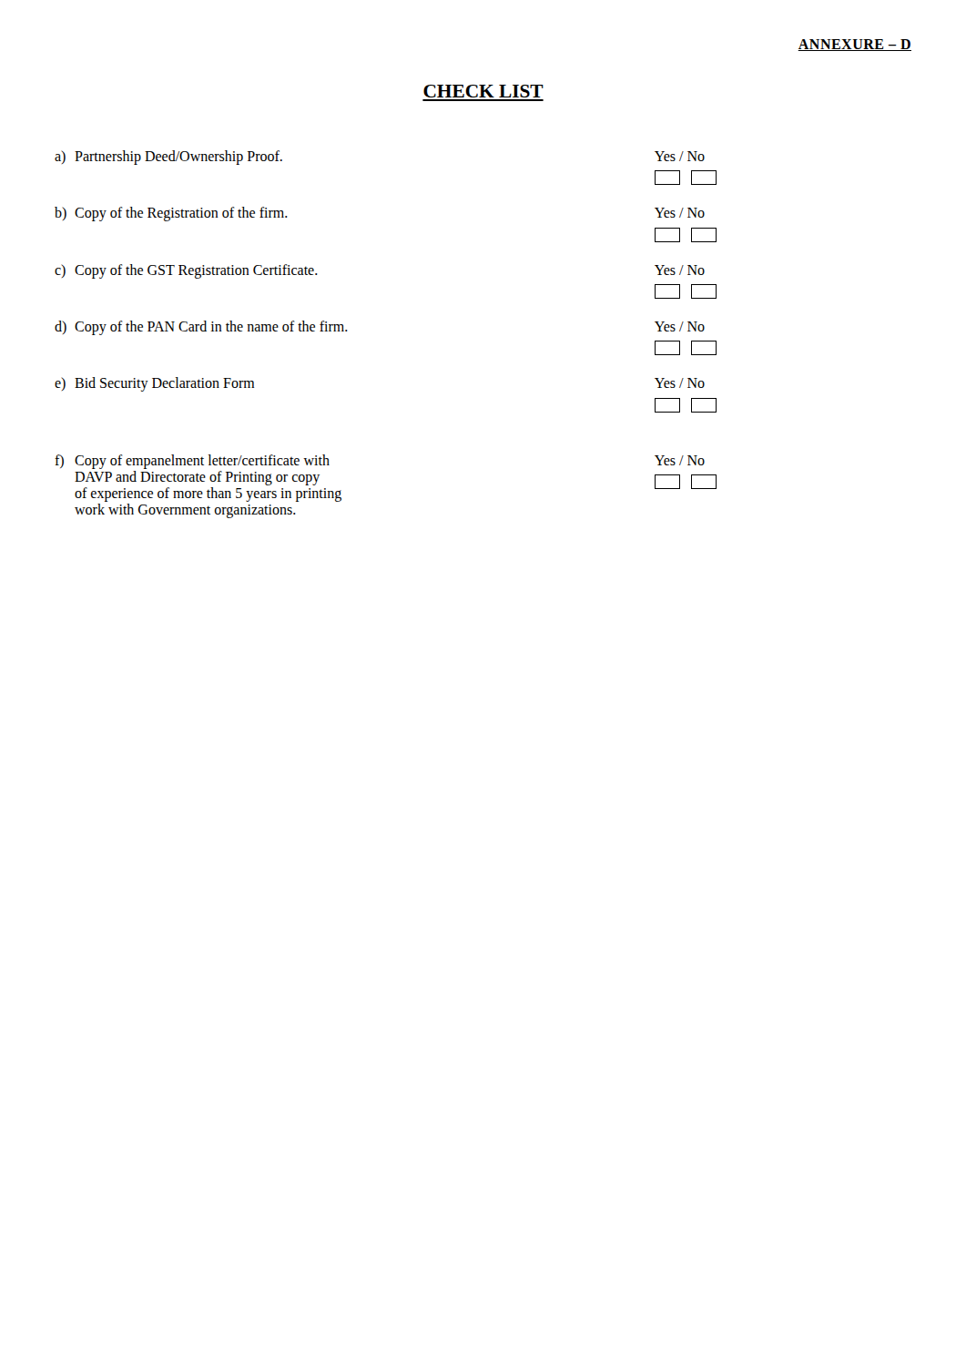ANNEXURE – D
CHECK LIST
| a) Partnership Deed/Ownership Proof. | Yes / No |
| b) Copy of the Registration of the firm. | Yes / No |
| c) Copy of the GST Registration Certificate. | Yes / No |
| d) Copy of the PAN Card in the name of the firm. | Yes / No |
| e) Bid Security Declaration Form | Yes / No |
| f) Copy of empanelment letter/certificate with DAVP and Directorate of Printing or copy of experience of more than 5 years in printing work with Government organizations. | Yes / No |